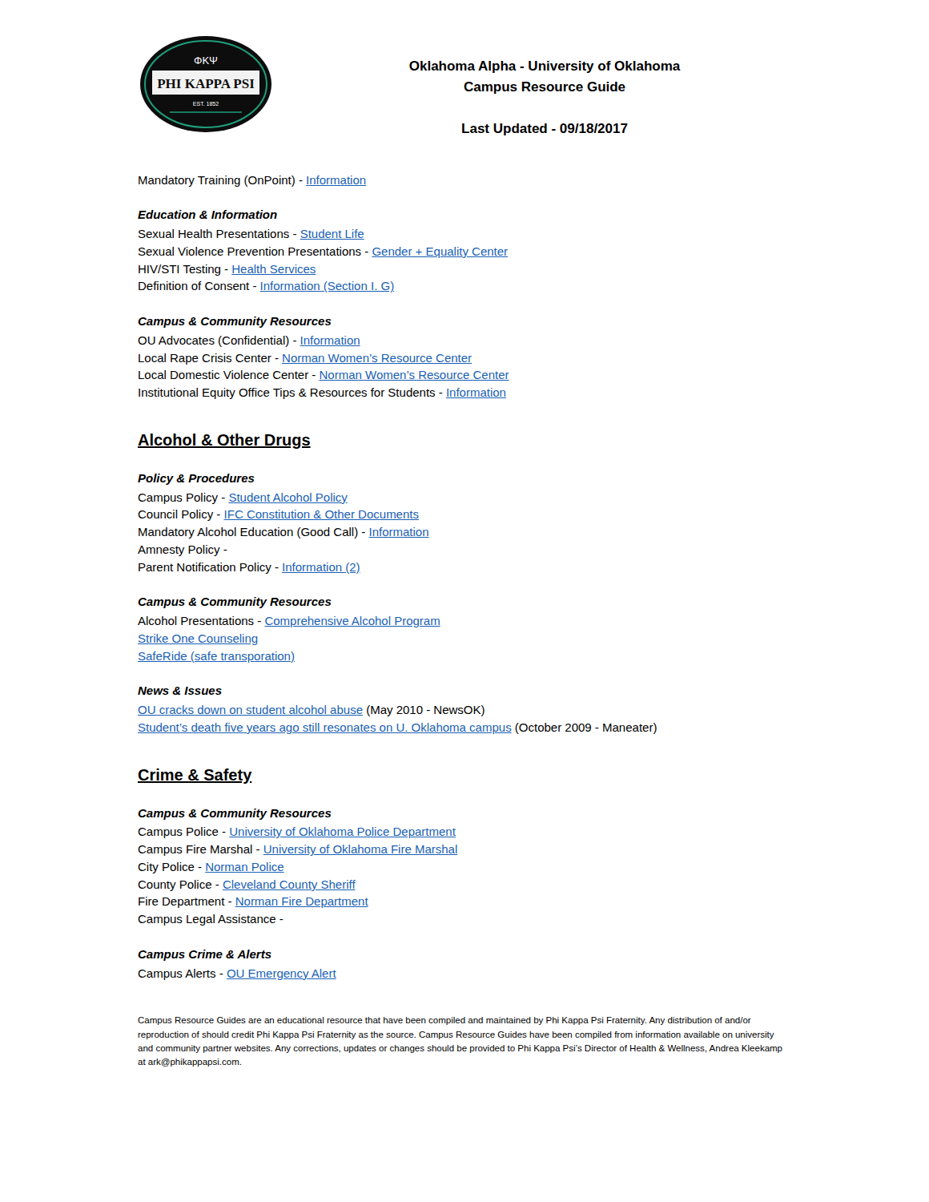ΦΚΨ PHI KAPPA PSI EST. 1852
Oklahoma Alpha - University of Oklahoma
Campus Resource Guide
Last Updated - 09/18/2017
Mandatory Training (OnPoint) - Information
Education & Information
Sexual Health Presentations - Student Life
Sexual Violence Prevention Presentations - Gender + Equality Center
HIV/STI Testing - Health Services
Definition of Consent - Information (Section I. G)
Campus & Community Resources
OU Advocates (Confidential) - Information
Local Rape Crisis Center - Norman Women’s Resource Center
Local Domestic Violence Center - Norman Women’s Resource Center
Institutional Equity Office Tips & Resources for Students - Information
Alcohol & Other Drugs
Policy & Procedures
Campus Policy - Student Alcohol Policy
Council Policy - IFC Constitution & Other Documents
Mandatory Alcohol Education (Good Call) - Information
Amnesty Policy -
Parent Notification Policy - Information (2)
Campus & Community Resources
Alcohol Presentations - Comprehensive Alcohol Program
Strike One Counseling
SafeRide (safe transporation)
News & Issues
OU cracks down on student alcohol abuse (May 2010 - NewsOK)
Student’s death five years ago still resonates on U. Oklahoma campus (October 2009 - Maneater)
Crime & Safety
Campus & Community Resources
Campus Police - University of Oklahoma Police Department
Campus Fire Marshal - University of Oklahoma Fire Marshal
City Police - Norman Police
County Police - Cleveland County Sheriff
Fire Department - Norman Fire Department
Campus Legal Assistance -
Campus Crime & Alerts
Campus Alerts - OU Emergency Alert
Campus Resource Guides are an educational resource that have been compiled and maintained by Phi Kappa Psi Fraternity. Any distribution of and/or reproduction of should credit Phi Kappa Psi Fraternity as the source. Campus Resource Guides have been compiled from information available on university and community partner websites. Any corrections, updates or changes should be provided to Phi Kappa Psi’s Director of Health & Wellness, Andrea Kleekamp at ark@phikappapsi.com.